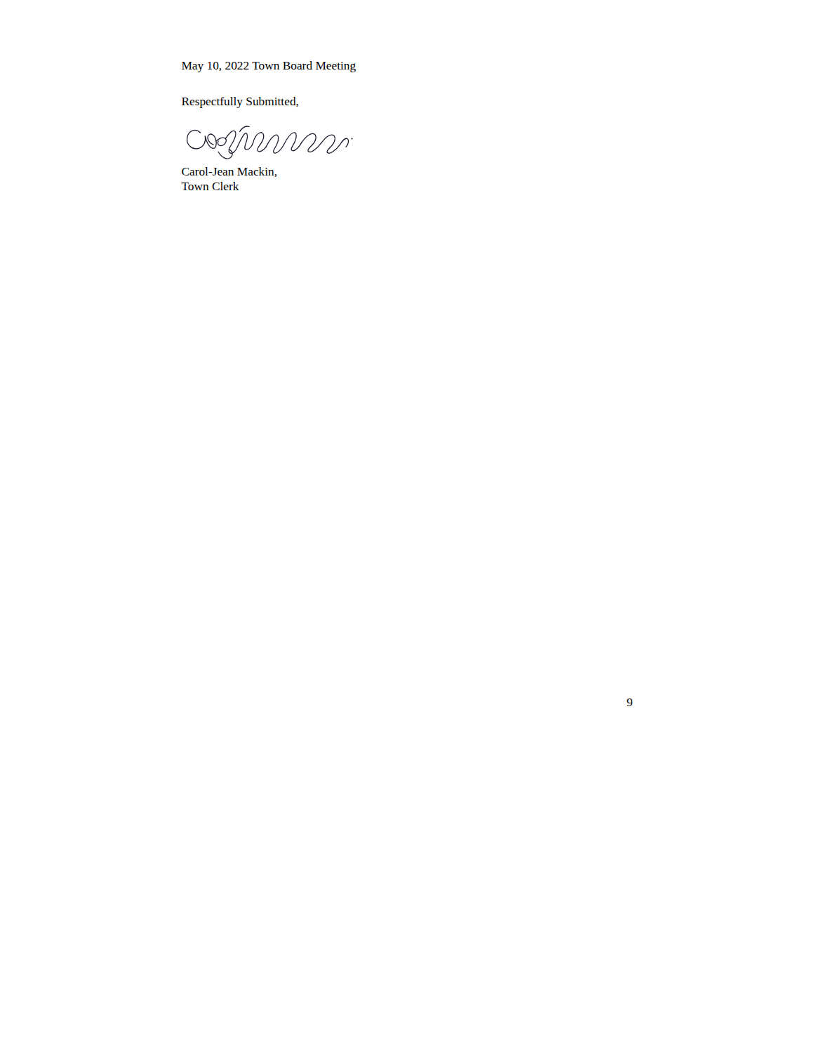May 10, 2022 Town Board Meeting
Respectfully Submitted,
Carol-Jean Mackin,
Town Clerk
9